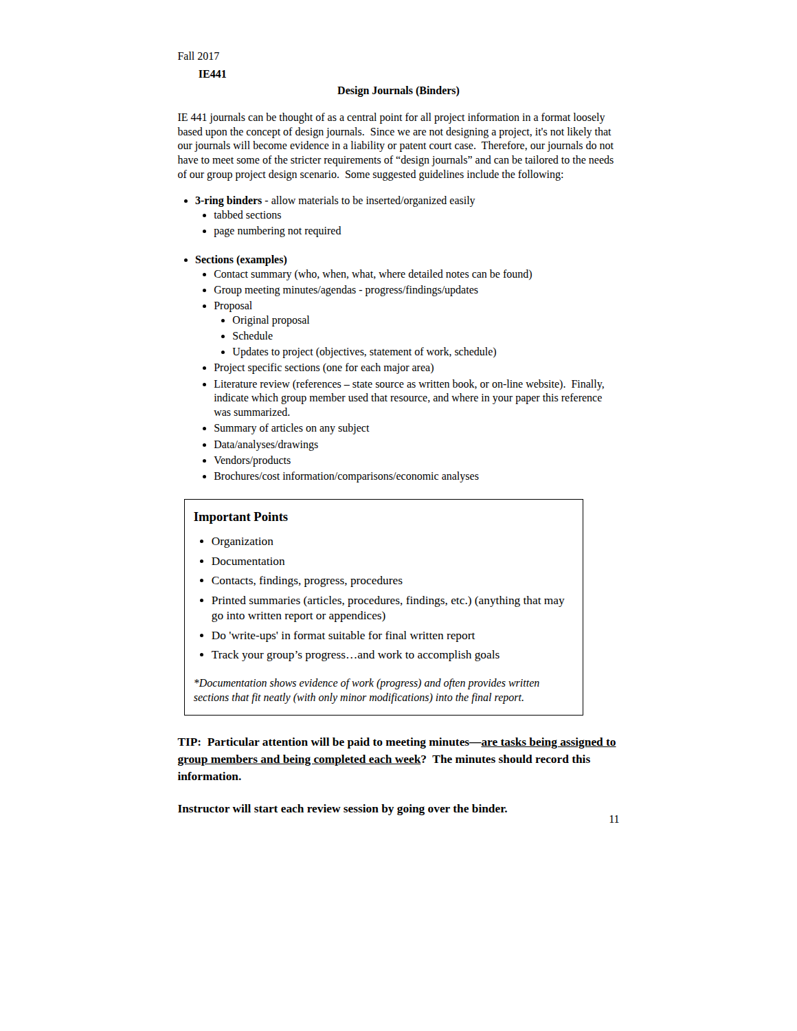Fall 2017
IE441
Design Journals (Binders)
IE 441 journals can be thought of as a central point for all project information in a format loosely based upon the concept of design journals. Since we are not designing a project, it's not likely that our journals will become evidence in a liability or patent court case. Therefore, our journals do not have to meet some of the stricter requirements of “design journals” and can be tailored to the needs of our group project design scenario. Some suggested guidelines include the following:
3-ring binders - allow materials to be inserted/organized easily
tabbed sections
page numbering not required
Sections (examples)
Contact summary (who, when, what, where detailed notes can be found)
Group meeting minutes/agendas - progress/findings/updates
Proposal
Original proposal
Schedule
Updates to project (objectives, statement of work, schedule)
Project specific sections (one for each major area)
Literature review (references – state source as written book, or on-line website). Finally, indicate which group member used that resource, and where in your paper this reference was summarized.
Summary of articles on any subject
Data/analyses/drawings
Vendors/products
Brochures/cost information/comparisons/economic analyses
Important Points
Organization
Documentation
Contacts, findings, progress, procedures
Printed summaries (articles, procedures, findings, etc.) (anything that may go into written report or appendices)
Do 'write-ups' in format suitable for final written report
Track your group’s progress…and work to accomplish goals
*Documentation shows evidence of work (progress) and often provides written sections that fit neatly (with only minor modifications) into the final report.
TIP: Particular attention will be paid to meeting minutes—are tasks being assigned to group members and being completed each week? The minutes should record this information.
Instructor will start each review session by going over the binder.
11